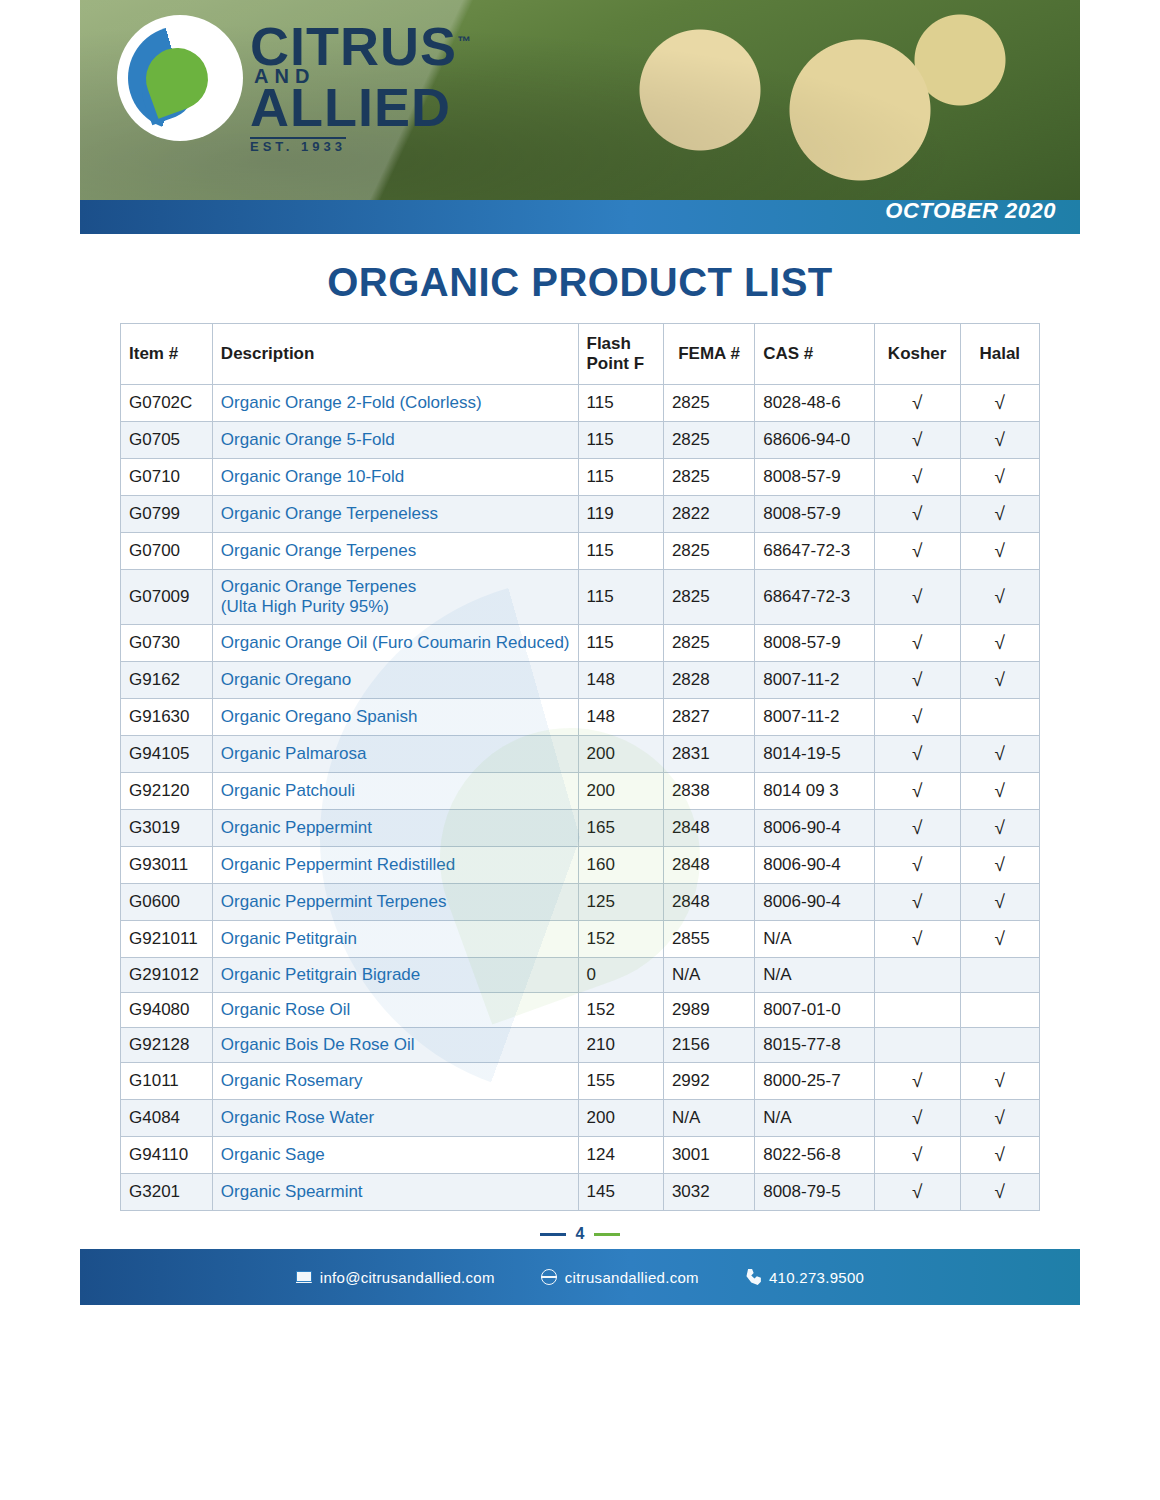CITRUS™
AND
ALLIED
EST. 1933
OCTOBER 2020
ORGANIC PRODUCT LIST
| Item # | Description | Flash Point F | FEMA # | CAS # | Kosher | Halal |
| --- | --- | --- | --- | --- | --- | --- |
| G0702C | Organic Orange 2-Fold (Colorless) | 115 | 2825 | 8028-48-6 | √ | √ |
| G0705 | Organic Orange 5-Fold | 115 | 2825 | 68606-94-0 | √ | √ |
| G0710 | Organic Orange 10-Fold | 115 | 2825 | 8008-57-9 | √ | √ |
| G0799 | Organic Orange Terpeneless | 119 | 2822 | 8008-57-9 | √ | √ |
| G0700 | Organic Orange Terpenes | 115 | 2825 | 68647-72-3 | √ | √ |
| G07009 | Organic Orange Terpenes (Ulta High Purity 95%) | 115 | 2825 | 68647-72-3 | √ | √ |
| G0730 | Organic Orange Oil (Furo Coumarin Reduced) | 115 | 2825 | 8008-57-9 | √ | √ |
| G9162 | Organic Oregano | 148 | 2828 | 8007-11-2 | √ | √ |
| G91630 | Organic Oregano Spanish | 148 | 2827 | 8007-11-2 | √ | |
| G94105 | Organic Palmarosa | 200 | 2831 | 8014-19-5 | √ | √ |
| G92120 | Organic Patchouli | 200 | 2838 | 8014 09 3 | √ | √ |
| G3019 | Organic Peppermint | 165 | 2848 | 8006-90-4 | √ | √ |
| G93011 | Organic Peppermint Redistilled | 160 | 2848 | 8006-90-4 | √ | √ |
| G0600 | Organic Peppermint Terpenes | 125 | 2848 | 8006-90-4 | √ | √ |
| G921011 | Organic Petitgrain | 152 | 2855 | N/A | √ | √ |
| G291012 | Organic Petitgrain Bigrade | 0 | N/A | N/A | | |
| G94080 | Organic Rose Oil | 152 | 2989 | 8007-01-0 | | |
| G92128 | Organic Bois De Rose Oil | 210 | 2156 | 8015-77-8 | | |
| G1011 | Organic Rosemary | 155 | 2992 | 8000-25-7 | √ | √ |
| G4084 | Organic Rose Water | 200 | N/A | N/A | √ | √ |
| G94110 | Organic Sage | 124 | 3001 | 8022-56-8 | √ | √ |
| G3201 | Organic Spearmint | 145 | 3032 | 8008-79-5 | √ | √ |
4
info@citrusandallied.com citrusandallied.com 410.273.9500